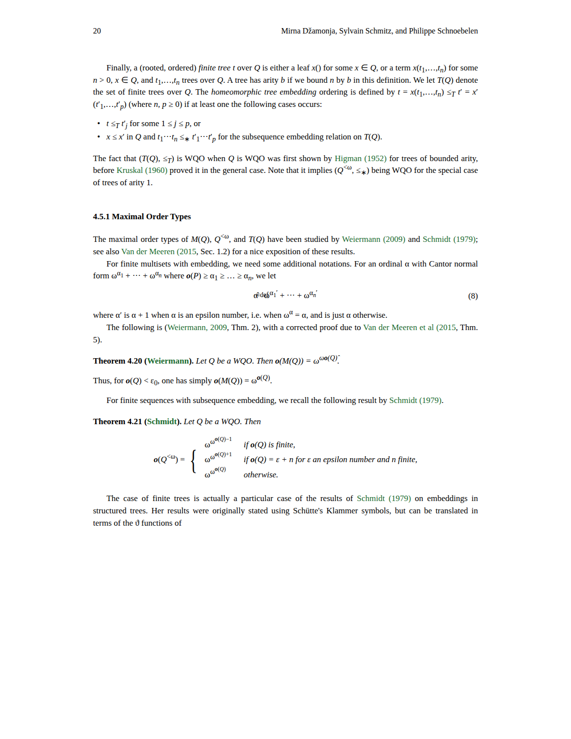20 Mirna Džamonja, Sylvain Schmitz, and Philippe Schnoebelen
Finally, a (rooted, ordered) finite tree t over Q is either a leaf x() for some x ∈ Q, or a term x(t1,…,tn) for some n > 0, x ∈ Q, and t1,…,tn trees over Q. A tree has arity b if we bound n by b in this definition. We let T(Q) denote the set of finite trees over Q. The homeomorphic tree embedding ordering is defined by t = x(t1,…,tn) ≤T t′ = x′(t′1,…,t′p) (where n, p ≥ 0) if at least one the following cases occurs:
t ≤T t′j for some 1 ≤ j ≤ p, or
x ≤ x′ in Q and t1···tn ≤∗ t′1···t′p for the subsequence embedding relation on T(Q).
The fact that (T(Q), ≤T) is WQO when Q is WQO was first shown by Higman (1952) for trees of bounded arity, before Kruskal (1960) proved it in the general case. Note that it implies (Q<ω, ≤∗) being WQO for the special case of trees of arity 1.
4.5.1 Maximal Order Types
The maximal order types of M(Q), Q<ω, and T(Q) have been studied by Weiermann (2009) and Schmidt (1979); see also Van der Meeren (2015, Sec. 1.2) for a nice exposition of these results.
For finite multisets with embedding, we need some additional notations. For an ordinal α with Cantor normal form ωα1 + ··· + ωαn where o(P) ≥ α1 ≥ … ≥ αn, we let
α̂ def= ωα1′ + ··· + ωαn′ (8)
where α′ is α + 1 when α is an epsilon number, i.e. when ωα = α, and is just α otherwise.
The following is (Weiermann, 2009, Thm. 2), with a corrected proof due to Van der Meeren et al (2015, Thm. 5).
Theorem 4.20 (Weiermann). Let Q be a WQO. Then o(M(Q)) = ωωo(Q)̂.
Thus, for o(Q) < ε0, one has simply o(M(Q)) = ωo(Q).
For finite sequences with subsequence embedding, we recall the following result by Schmidt (1979).
Theorem 4.21 (Schmidt). Let Q be a WQO. Then
o(Q<ω) = { ωωo(Q)−1 if o(Q) is finite, ωωo(Q)+1 if o(Q) = ε + n for ε an epsilon number and n finite, ωωo(Q) otherwise.
The case of finite trees is actually a particular case of the results of Schmidt (1979) on embeddings in structured trees. Her results were originally stated using Schütte's Klammer symbols, but can be translated in terms of the ϑ functions of